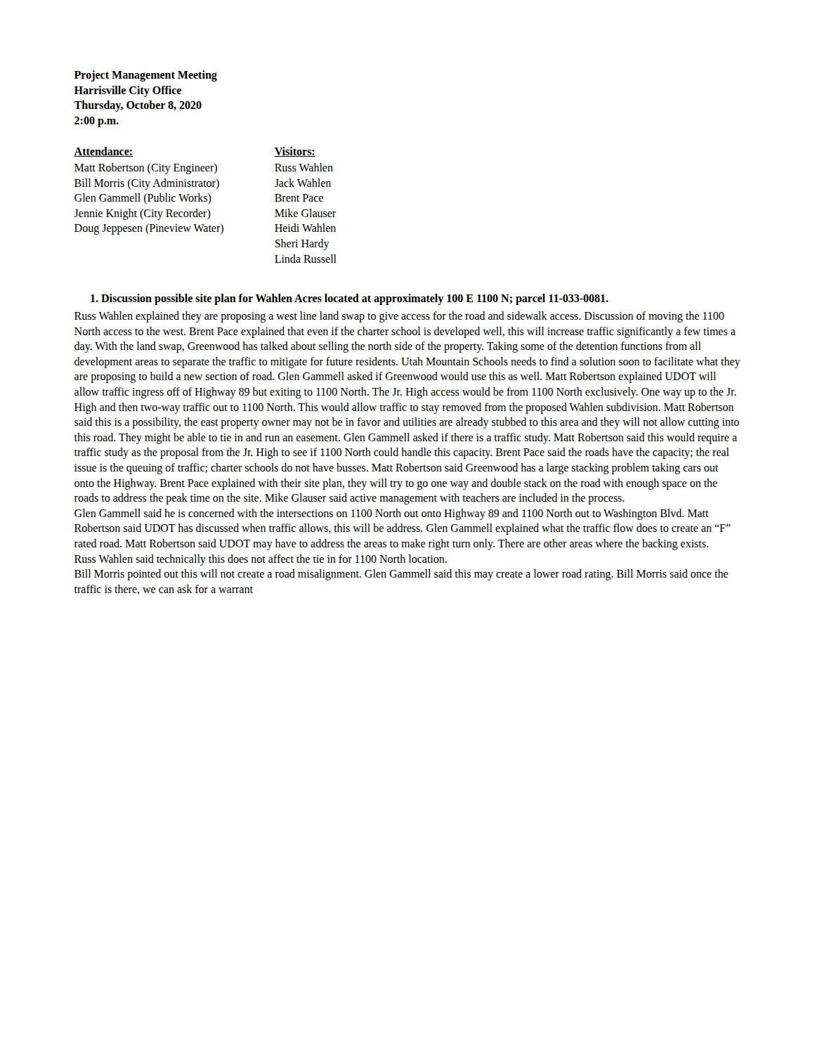Project Management Meeting
Harrisville City Office
Thursday, October 8, 2020
2:00 p.m.
Attendance:
Matt Robertson (City Engineer)
Bill Morris (City Administrator)
Glen Gammell (Public Works)
Jennie Knight (City Recorder)
Doug Jeppesen (Pineview Water)
Visitors:
Russ Wahlen
Jack Wahlen
Brent Pace
Mike Glauser
Heidi Wahlen
Sheri Hardy
Linda Russell
Discussion possible site plan for Wahlen Acres located at approximately 100 E 1100 N; parcel 11-033-0081.
Russ Wahlen explained they are proposing a west line land swap to give access for the road and sidewalk access. Discussion of moving the 1100 North access to the west. Brent Pace explained that even if the charter school is developed well, this will increase traffic significantly a few times a day. With the land swap, Greenwood has talked about selling the north side of the property. Taking some of the detention functions from all development areas to separate the traffic to mitigate for future residents. Utah Mountain Schools needs to find a solution soon to facilitate what they are proposing to build a new section of road. Glen Gammell asked if Greenwood would use this as well. Matt Robertson explained UDOT will allow traffic ingress off of Highway 89 but exiting to 1100 North. The Jr. High access would be from 1100 North exclusively. One way up to the Jr. High and then two-way traffic out to 1100 North. This would allow traffic to stay removed from the proposed Wahlen subdivision. Matt Robertson said this is a possibility, the east property owner may not be in favor and utilities are already stubbed to this area and they will not allow cutting into this road. They might be able to tie in and run an easement. Glen Gammell asked if there is a traffic study. Matt Robertson said this would require a traffic study as the proposal from the Jr. High to see if 1100 North could handle this capacity. Brent Pace said the roads have the capacity; the real issue is the queuing of traffic; charter schools do not have busses. Matt Robertson said Greenwood has a large stacking problem taking cars out onto the Highway. Brent Pace explained with their site plan, they will try to go one way and double stack on the road with enough space on the roads to address the peak time on the site. Mike Glauser said active management with teachers are included in the process.
Glen Gammell said he is concerned with the intersections on 1100 North out onto Highway 89 and 1100 North out to Washington Blvd. Matt Robertson said UDOT has discussed when traffic allows, this will be address. Glen Gammell explained what the traffic flow does to create an “F” rated road. Matt Robertson said UDOT may have to address the areas to make right turn only. There are other areas where the backing exists.
Russ Wahlen said technically this does not affect the tie in for 1100 North location.
Bill Morris pointed out this will not create a road misalignment. Glen Gammell said this may create a lower road rating. Bill Morris said once the traffic is there, we can ask for a warrant